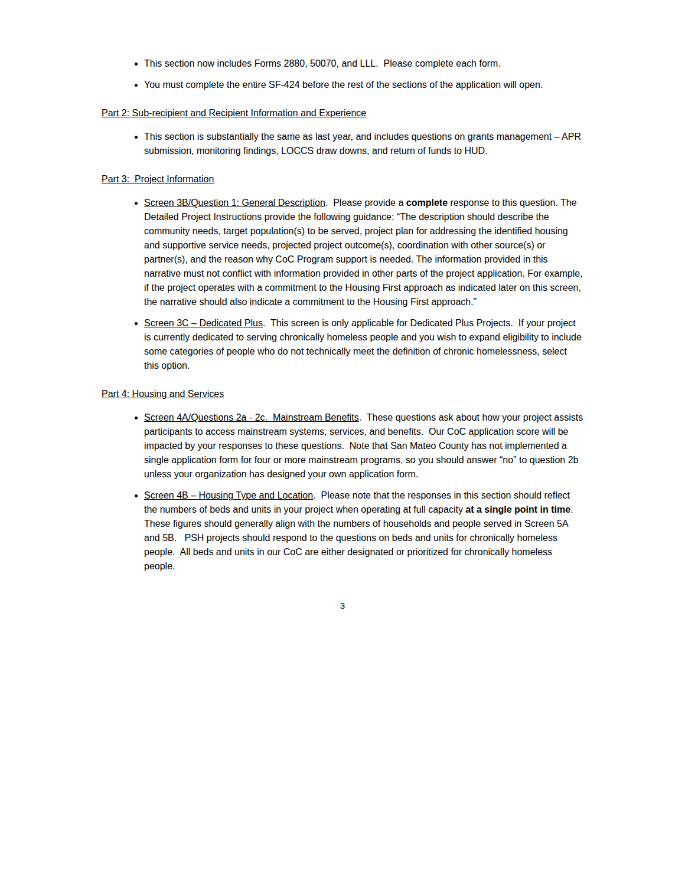This section now includes Forms 2880, 50070, and LLL. Please complete each form.
You must complete the entire SF-424 before the rest of the sections of the application will open.
Part 2: Sub-recipient and Recipient Information and Experience
This section is substantially the same as last year, and includes questions on grants management – APR submission, monitoring findings, LOCCS draw downs, and return of funds to HUD.
Part 3: Project Information
Screen 3B/Question 1: General Description. Please provide a complete response to this question. The Detailed Project Instructions provide the following guidance: “The description should describe the community needs, target population(s) to be served, project plan for addressing the identified housing and supportive service needs, projected project outcome(s), coordination with other source(s) or partner(s), and the reason why CoC Program support is needed. The information provided in this narrative must not conflict with information provided in other parts of the project application. For example, if the project operates with a commitment to the Housing First approach as indicated later on this screen, the narrative should also indicate a commitment to the Housing First approach.”
Screen 3C – Dedicated Plus. This screen is only applicable for Dedicated Plus Projects. If your project is currently dedicated to serving chronically homeless people and you wish to expand eligibility to include some categories of people who do not technically meet the definition of chronic homelessness, select this option.
Part 4: Housing and Services
Screen 4A/Questions 2a - 2c. Mainstream Benefits. These questions ask about how your project assists participants to access mainstream systems, services, and benefits. Our CoC application score will be impacted by your responses to these questions. Note that San Mateo County has not implemented a single application form for four or more mainstream programs, so you should answer “no” to question 2b unless your organization has designed your own application form.
Screen 4B – Housing Type and Location. Please note that the responses in this section should reflect the numbers of beds and units in your project when operating at full capacity at a single point in time. These figures should generally align with the numbers of households and people served in Screen 5A and 5B. PSH projects should respond to the questions on beds and units for chronically homeless people. All beds and units in our CoC are either designated or prioritized for chronically homeless people.
3